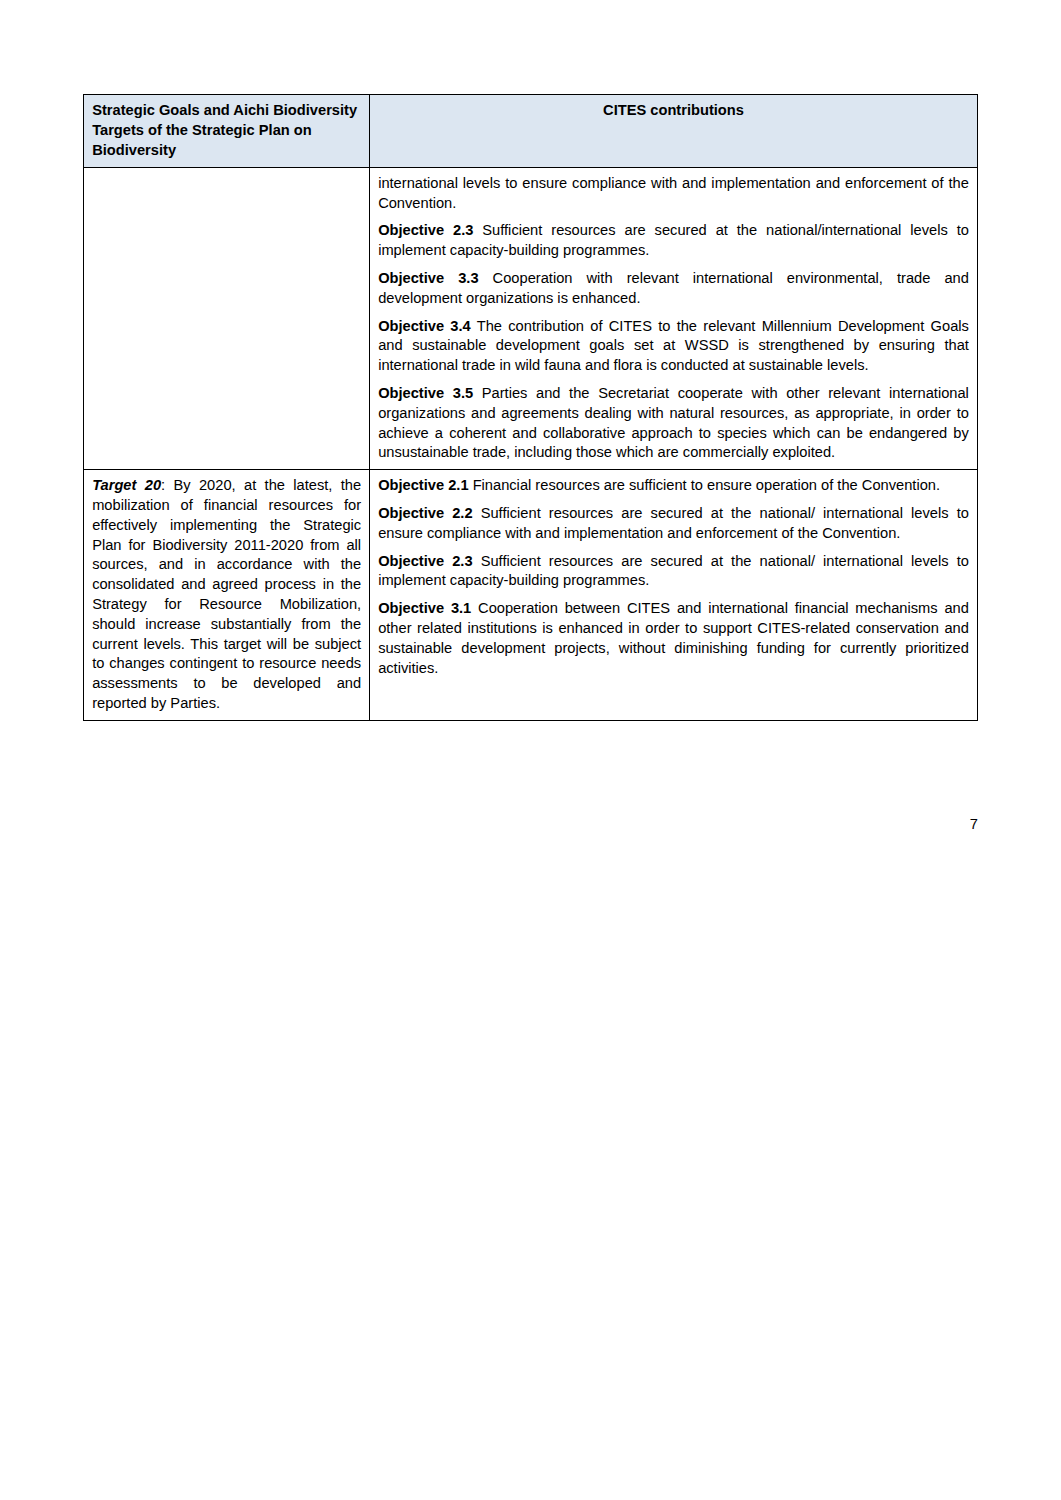| Strategic Goals and Aichi Biodiversity Targets of the Strategic Plan on Biodiversity | CITES contributions |
| --- | --- |
| | international levels to ensure compliance with and implementation and enforcement of the Convention. Objective 2.3 Sufficient resources are secured at the national/international levels to implement capacity-building programmes. Objective 3.3 Cooperation with relevant international environmental, trade and development organizations is enhanced. Objective 3.4 The contribution of CITES to the relevant Millennium Development Goals and sustainable development goals set at WSSD is strengthened by ensuring that international trade in wild fauna and flora is conducted at sustainable levels. Objective 3.5 Parties and the Secretariat cooperate with other relevant international organizations and agreements dealing with natural resources, as appropriate, in order to achieve a coherent and collaborative approach to species which can be endangered by unsustainable trade, including those which are commercially exploited. |
| Target 20 : By 2020, at the latest, the mobilization of financial resources for effectively implementing the Strategic Plan for Biodiversity 2011-2020 from all sources, and in accordance with the consolidated and agreed process in the Strategy for Resource Mobilization, should increase substantially from the current levels. This target will be subject to changes contingent to resource needs assessments to be developed and reported by Parties. | Objective 2.1 Financial resources are sufficient to ensure operation of the Convention. Objective 2.2 Sufficient resources are secured at the national/ international levels to ensure compliance with and implementation and enforcement of the Convention. Objective 2.3 Sufficient resources are secured at the national/ international levels to implement capacity-building programmes. Objective 3.1 Cooperation between CITES and international financial mechanisms and other related institutions is enhanced in order to support CITES-related conservation and sustainable development projects, without diminishing funding for currently prioritized activities. |
7